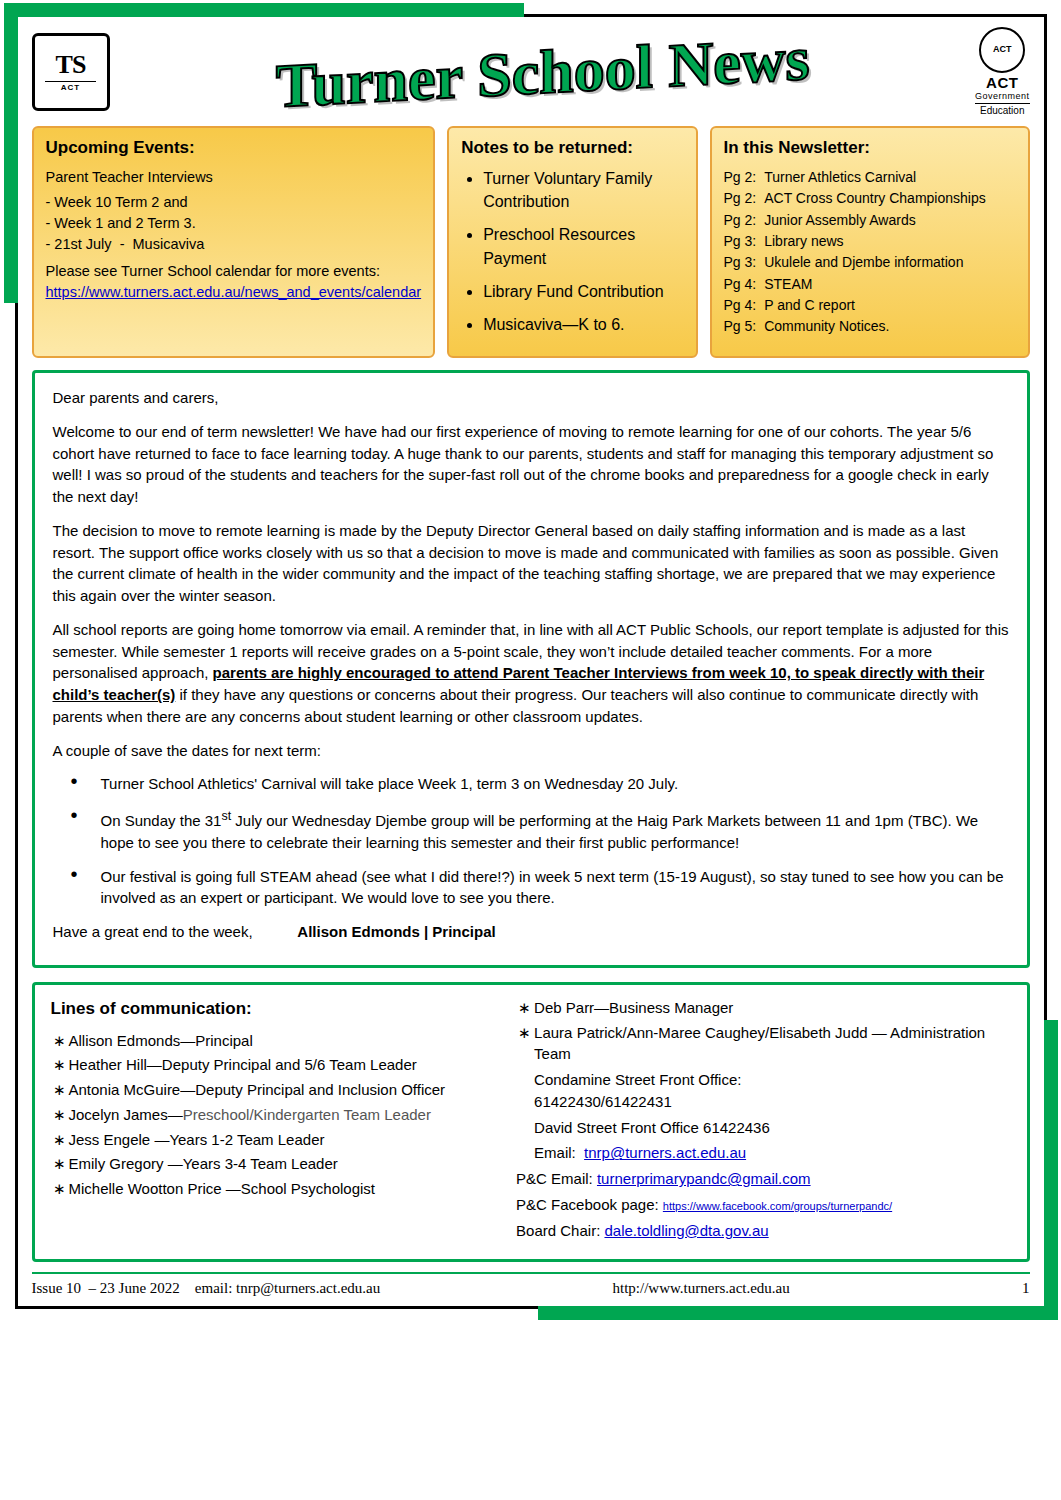TS ACT
Turner School News
ACT
ACT
Government
Education
Upcoming Events:
Parent Teacher Interviews
Week 10 Term 2 and
Week 1 and 2 Term 3.
21st July - Musicaviva
Please see Turner School calendar for more events: https://www.turners.act.edu.au/news_and_events/calendar
Notes to be returned:
Turner Voluntary Family Contribution
Preschool Resources Payment
Library Fund Contribution
Musicaviva—K to 6.
In this Newsletter:
Pg 2: Turner Athletics Carnival Pg 2: ACT Cross Country Championships Pg 2: Junior Assembly Awards Pg 3: Library news Pg 3: Ukulele and Djembe information Pg 4: STEAM Pg 4: P and C report Pg 5: Community Notices.
Dear parents and carers,
Welcome to our end of term newsletter! We have had our first experience of moving to remote learning for one of our cohorts. The year 5/6 cohort have returned to face to face learning today. A huge thank to our parents, students and staff for managing this temporary adjustment so well! I was so proud of the students and teachers for the super-fast roll out of the chrome books and preparedness for a google check in early the next day!
The decision to move to remote learning is made by the Deputy Director General based on daily staffing information and is made as a last resort. The support office works closely with us so that a decision to move is made and communicated with families as soon as possible. Given the current climate of health in the wider community and the impact of the teaching staffing shortage, we are prepared that we may experience this again over the winter season.
All school reports are going home tomorrow via email. A reminder that, in line with all ACT Public Schools, our report template is adjusted for this semester. While semester 1 reports will receive grades on a 5-point scale, they won’t include detailed teacher comments. For a more personalised approach, parents are highly encouraged to attend Parent Teacher Interviews from week 10, to speak directly with their child’s teacher(s) if they have any questions or concerns about their progress. Our teachers will also continue to communicate directly with parents when there are any concerns about student learning or other classroom updates.
A couple of save the dates for next term:
Turner School Athletics' Carnival will take place Week 1, term 3 on Wednesday 20 July.
On Sunday the 31st July our Wednesday Djembe group will be performing at the Haig Park Markets between 11 and 1pm (TBC). We hope to see you there to celebrate their learning this semester and their first public performance!
Our festival is going full STEAM ahead (see what I did there!?) in week 5 next term (15-19 August), so stay tuned to see how you can be involved as an expert or participant. We would love to see you there.
Have a great end to the week, Allison Edmonds | Principal
Lines of communication:
Allison Edmonds—Principal
Heather Hill—Deputy Principal and 5/6 Team Leader
Antonia McGuire—Deputy Principal and Inclusion Officer
Jocelyn James—Preschool/Kindergarten Team Leader
Jess Engele —Years 1-2 Team Leader
Emily Gregory —Years 3-4 Team Leader
Michelle Wootton Price —School Psychologist
Deb Parr—Business Manager
Laura Patrick/Ann-Maree Caughey/Elisabeth Judd — Administration Team
Condamine Street Front Office:
61422430/61422431
David Street Front Office 61422436
Email: tnrp@turners.act.edu.au
P&C Email: turnerprimarypandc@gmail.com
P&C Facebook page: https://www.facebook.com/groups/turnerpandc/
Board Chair: dale.toldling@dta.gov.au
Issue 10 – 23 June 2022 email: tnrp@turners.act.edu.au http://www.turners.act.edu.au 1